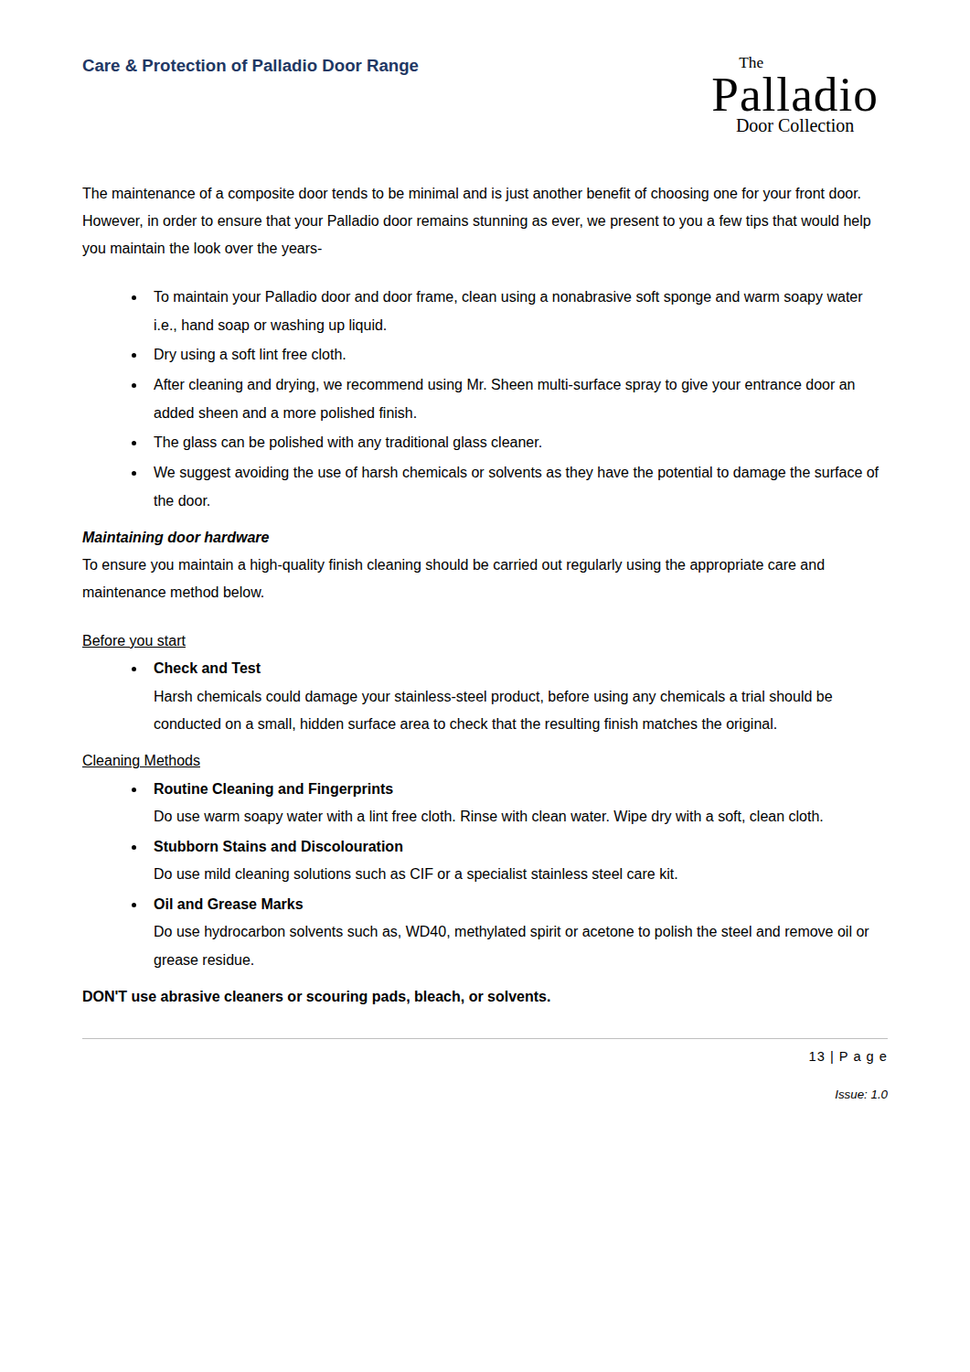Care & Protection of Palladio Door Range
The Palladio Door Collection
The maintenance of a composite door tends to be minimal and is just another benefit of choosing one for your front door. However, in order to ensure that your Palladio door remains stunning as ever, we present to you a few tips that would help you maintain the look over the years-
To maintain your Palladio door and door frame, clean using a nonabrasive soft sponge and warm soapy water i.e., hand soap or washing up liquid.
Dry using a soft lint free cloth.
After cleaning and drying, we recommend using Mr. Sheen multi-surface spray to give your entrance door an added sheen and a more polished finish.
The glass can be polished with any traditional glass cleaner.
We suggest avoiding the use of harsh chemicals or solvents as they have the potential to damage the surface of the door.
Maintaining door hardware
To ensure you maintain a high-quality finish cleaning should be carried out regularly using the appropriate care and maintenance method below.
Before you start
Check and Test
Harsh chemicals could damage your stainless-steel product, before using any chemicals a trial should be conducted on a small, hidden surface area to check that the resulting finish matches the original.
Cleaning Methods
Routine Cleaning and Fingerprints
Do use warm soapy water with a lint free cloth. Rinse with clean water. Wipe dry with a soft, clean cloth.
Stubborn Stains and Discolouration
Do use mild cleaning solutions such as CIF or a specialist stainless steel care kit.
Oil and Grease Marks
Do use hydrocarbon solvents such as, WD40, methylated spirit or acetone to polish the steel and remove oil or grease residue.
DON'T use abrasive cleaners or scouring pads, bleach, or solvents.
13 | P a g e
Issue: 1.0